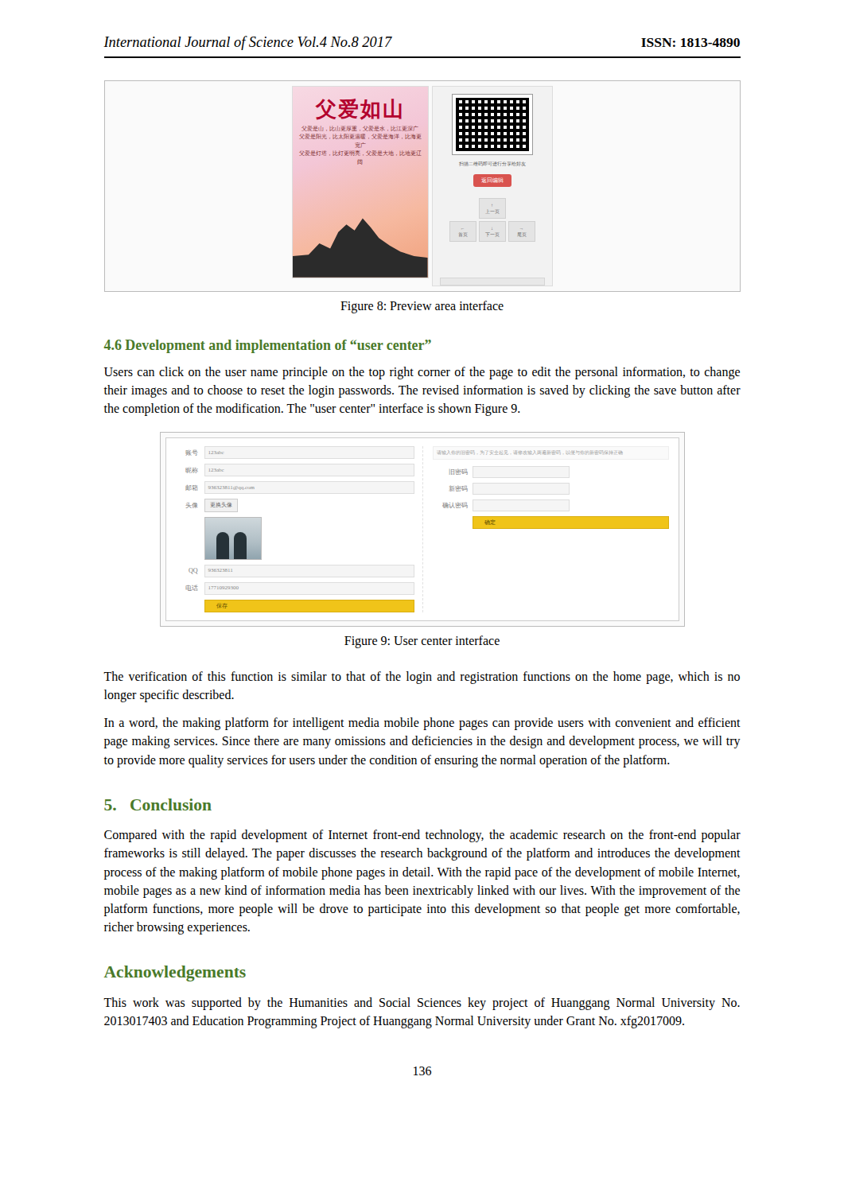International Journal of Science Vol.4 No.8 2017 ISSN: 1813-4890
父爱如山
父爱是山，比山更厚重，父爱是水，比江更深广
父爱是阳光，比太阳更温暖，父爱是海洋，比海更宽广
父爱是灯塔，比灯更明亮，父爱是大地，比地更辽阔
扫描二维码即可进行分享给好友
返回编辑
↑
上一页
←
首页
↓
下一页
→
尾页
Figure 8: Preview area interface
4.6 Development and implementation of “user center”
Users can click on the user name principle on the top right corner of the page to edit the personal information, to change their images and to choose to reset the login passwords. The revised information is saved by clicking the save button after the completion of the modification. The "user center" interface is shown Figure 9.
账号 123abc
昵称 123abc
邮箱 936323811@qq.com
头像 更换头像
QQ 936323811
电话 17710929300
保存
请输入你的旧密码，为了安全起见，请修改输入两遍新密码，以便与你的新密码保持正确
旧密码
新密码
确认密码
确定
Figure 9: User center interface
The verification of this function is similar to that of the login and registration functions on the home page, which is no longer specific described.
In a word, the making platform for intelligent media mobile phone pages can provide users with convenient and efficient page making services. Since there are many omissions and deficiencies in the design and development process, we will try to provide more quality services for users under the condition of ensuring the normal operation of the platform.
5. Conclusion
Compared with the rapid development of Internet front-end technology, the academic research on the front-end popular frameworks is still delayed. The paper discusses the research background of the platform and introduces the development process of the making platform of mobile phone pages in detail. With the rapid pace of the development of mobile Internet, mobile pages as a new kind of information media has been inextricably linked with our lives. With the improvement of the platform functions, more people will be drove to participate into this development so that people get more comfortable, richer browsing experiences.
Acknowledgements
This work was supported by the Humanities and Social Sciences key project of Huanggang Normal University No. 2013017403 and Education Programming Project of Huanggang Normal University under Grant No. xfg2017009.
136